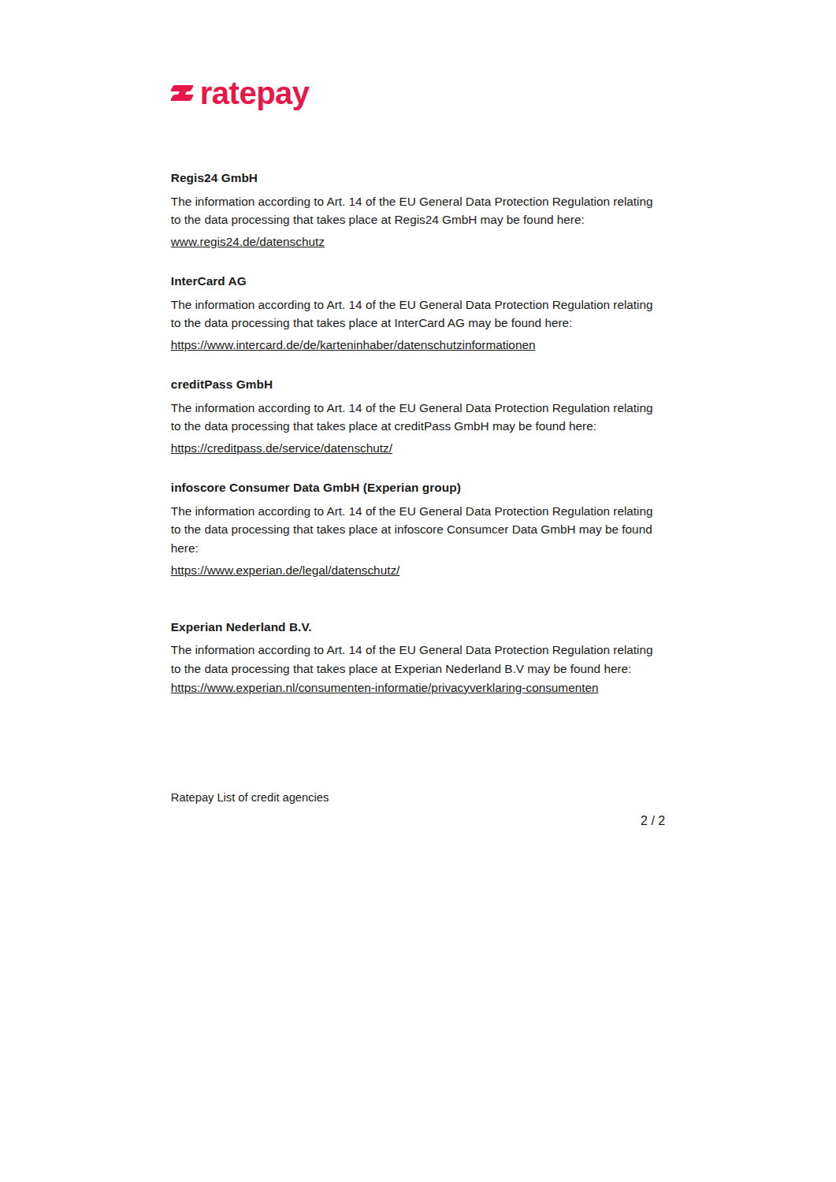ratepay
Regis24 GmbH
The information according to Art. 14 of the EU General Data Protection Regulation relating to the data processing that takes place at Regis24 GmbH may be found here:
www.regis24.de/datenschutz
InterCard AG
The information according to Art. 14 of the EU General Data Protection Regulation relating to the data processing that takes place at InterCard AG may be found here:
https://www.intercard.de/de/karteninhaber/datenschutzinformationen
creditPass GmbH
The information according to Art. 14 of the EU General Data Protection Regulation relating to the data processing that takes place at creditPass GmbH may be found here:
https://creditpass.de/service/datenschutz/
infoscore Consumer Data GmbH (Experian group)
The information according to Art. 14 of the EU General Data Protection Regulation relating to the data processing that takes place at infoscore Consumcer Data GmbH may be found here:
https://www.experian.de/legal/datenschutz/
Experian Nederland B.V.
The information according to Art. 14 of the EU General Data Protection Regulation relating to the data processing that takes place at Experian Nederland B.V may be found here:
https://www.experian.nl/consumenten-informatie/privacyverklaring-consumenten
Ratepay List of credit agencies
2 / 2